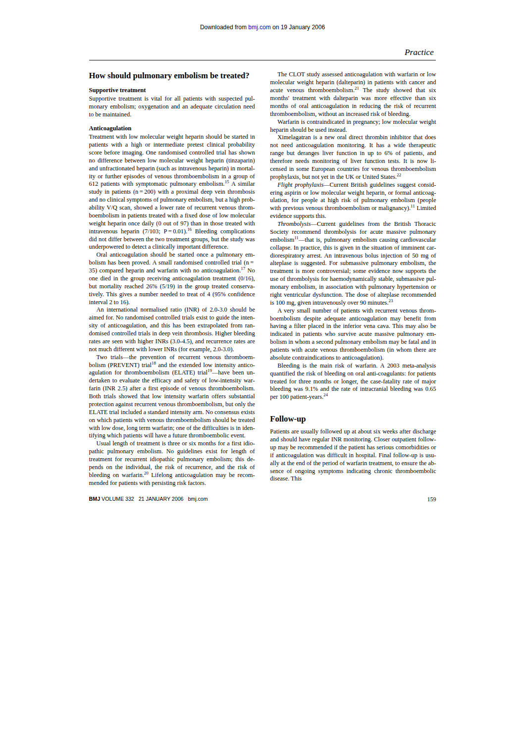Downloaded from bmj.com on 19 January 2006
Practice
How should pulmonary embolism be treated?
Supportive treatment
Supportive treatment is vital for all patients with suspected pulmonary embolism; oxygenation and an adequate circulation need to be maintained.
Anticoagulation
Treatment with low molecular weight heparin should be started in patients with a high or intermediate pretest clinical probability score before imaging. One randomised controlled trial has shown no difference between low molecular weight heparin (tinzaparin) and unfractionated heparin (such as intravenous heparin) in mortality or further episodes of venous thromboembolism in a group of 612 patients with symptomatic pulmonary embolism.15 A similar study in patients (n = 200) with a proximal deep vein thrombosis and no clinical symptoms of pulmonary embolism, but a high probability V/Q scan, showed a lower rate of recurrent venous thromboembolism in patients treated with a fixed dose of low molecular weight heparin once daily (0 out of 97) than in those treated with intravenous heparin (7/103; P = 0.01).16 Bleeding complications did not differ between the two treatment groups, but the study was underpowered to detect a clinically important difference.
Oral anticoagulation should be started once a pulmonary embolism has been proved. A small randomised controlled trial (n = 35) compared heparin and warfarin with no anticoagulation.17 No one died in the group receiving anticoagulation treatment (0/16), but mortality reached 26% (5/19) in the group treated conservatively. This gives a number needed to treat of 4 (95% confidence interval 2 to 16).
An international normalised ratio (INR) of 2.0-3.0 should be aimed for. No randomised controlled trials exist to guide the intensity of anticoagulation, and this has been extrapolated from randomised controlled trials in deep vein thrombosis. Higher bleeding rates are seen with higher INRs (3.0-4.5), and recurrence rates are not much different with lower INRs (for example, 2.0-3.0).
Two trials—the prevention of recurrent venous thromboembolism (PREVENT) trial18 and the extended low intensity anticoagulation for thromboembolism (ELATE) trial19—have been undertaken to evaluate the efficacy and safety of low-intensity warfarin (INR 2.5) after a first episode of venous thromboembolism. Both trials showed that low intensity warfarin offers substantial protection against recurrent venous thromboembolism, but only the ELATE trial included a standard intensity arm. No consensus exists on which patients with venous thromboembolism should be treated with low dose, long term warfarin; one of the difficulties is in identifying which patients will have a future thromboembolic event.
Usual length of treatment is three or six months for a first idiopathic pulmonary embolism. No guidelines exist for length of treatment for recurrent idiopathic pulmonary embolism; this depends on the individual, the risk of recurrence, and the risk of bleeding on warfarin.20 Lifelong anticoagulation may be recommended for patients with persisting risk factors.
The CLOT study assessed anticoagulation with warfarin or low molecular weight heparin (dalteparin) in patients with cancer and acute venous thromboembolism.21 The study showed that six months' treatment with dalteparin was more effective than six months of oral anticoagulation in reducing the risk of recurrent thromboembolism, without an increased risk of bleeding.
Warfarin is contraindicated in pregnancy; low molecular weight heparin should be used instead.
Ximelagatran is a new oral direct thrombin inhibitor that does not need anticoagulation monitoring. It has a wide therapeutic range but deranges liver function in up to 6% of patients, and therefore needs monitoring of liver function tests. It is now licensed in some European countries for venous thromboembolism prophylaxis, but not yet in the UK or United States.22
Flight prophylaxis—Current British guidelines suggest considering aspirin or low molecular weight heparin, or formal anticoagulation, for people at high risk of pulmonary embolism (people with previous venous thromboembolism or malignancy).11 Limited evidence supports this.
Thrombolysis—Current guidelines from the British Thoracic Society recommend thrombolysis for acute massive pulmonary embolism11—that is, pulmonary embolism causing cardiovascular collapse. In practice, this is given in the situation of imminent cardiorespiratory arrest. An intravenous bolus injection of 50 mg of alteplase is suggested. For submassive pulmonary embolism, the treatment is more controversial; some evidence now supports the use of thrombolysis for haemodynamically stable, submassive pulmonary embolism, in association with pulmonary hypertension or right ventricular dysfunction. The dose of alteplase recommended is 100 mg, given intravenously over 90 minutes.23
A very small number of patients with recurrent venous thromboembolism despite adequate anticoagulation may benefit from having a filter placed in the inferior vena cava. This may also be indicated in patients who survive acute massive pulmonary embolism in whom a second pulmonary embolism may be fatal and in patients with acute venous thromboembolism (in whom there are absolute contraindications to anticoagulation).
Bleeding is the main risk of warfarin. A 2003 meta-analysis quantified the risk of bleeding on oral anti-coagulants: for patients treated for three months or longer, the case-fatality rate of major bleeding was 9.1% and the rate of intracranial bleeding was 0.65 per 100 patient-years.24
Follow-up
Patients are usually followed up at about six weeks after discharge and should have regular INR monitoring. Closer outpatient follow-up may be recommended if the patient has serious comorbidities or if anticoagulation was difficult in hospital. Final follow-up is usually at the end of the period of warfarin treatment, to ensure the absence of ongoing symptoms indicating chronic thromboembolic disease. This
BMJ VOLUME 332 21 JANUARY 2006 bmj.com
159